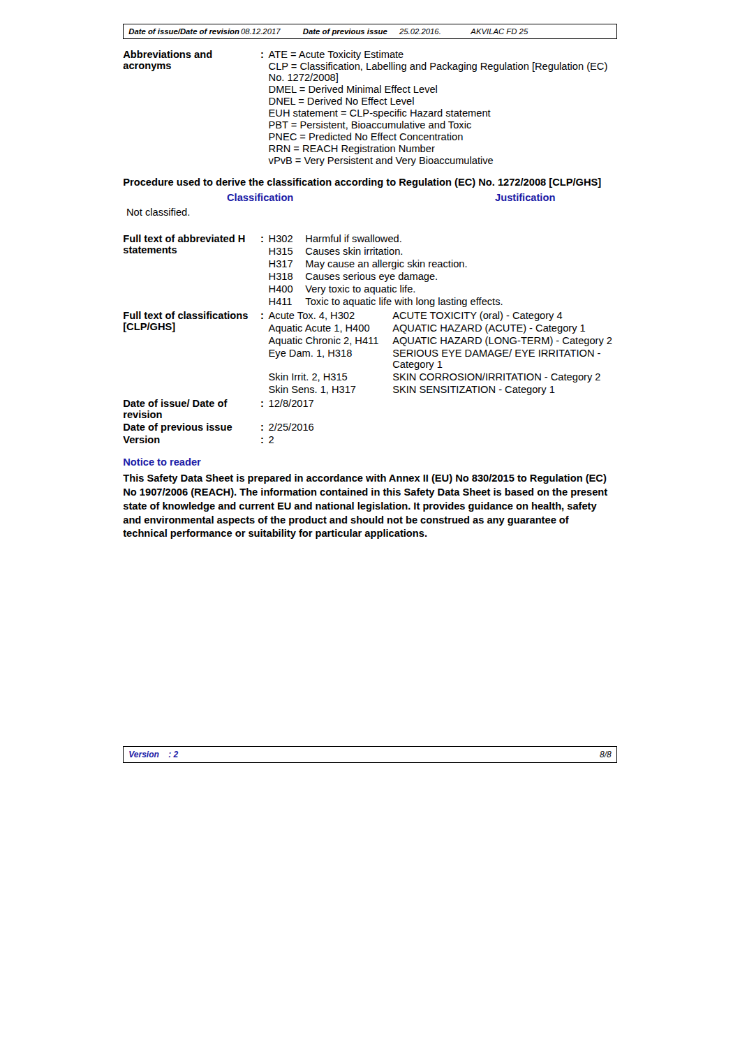| Date of issue/Date of revision | 08.12.2017 | Date of previous issue | 25.02.2016. | AKVILAC FD 25 |
| Abbreviations and acronyms | : | ATE = Acute Toxicity Estimate CLP = Classification, Labelling and Packaging Regulation [Regulation (EC) No. 1272/2008] DMEL = Derived Minimal Effect Level DNEL = Derived No Effect Level EUH statement = CLP-specific Hazard statement PBT = Persistent, Bioaccumulative and Toxic PNEC = Predicted No Effect Concentration RRN = REACH Registration Number vPvB = Very Persistent and Very Bioaccumulative |
Procedure used to derive the classification according to Regulation (EC) No. 1272/2008 [CLP/GHS]
Classification Justification
Not classified.
| Full text of abbreviated H statements | : | / H302 / Harmful if swallowed. / / H315 / Causes skin irritation. / / H317 / May cause an allergic skin reaction. / / H318 / Causes serious eye damage. / / H400 / Very toxic to aquatic life. / / H411 / Toxic to aquatic life with long lasting effects. / |
| Full text of classifications [CLP/GHS] | : | / Acute Tox. 4, H302 / ACUTE TOXICITY (oral) - Category 4 / / Aquatic Acute 1, H400 / AQUATIC HAZARD (ACUTE) - Category 1 / / Aquatic Chronic 2, H411 / AQUATIC HAZARD (LONG-TERM) - Category 2 / / Eye Dam. 1, H318 / SERIOUS EYE DAMAGE/ EYE IRRITATION - Category 1 / / Skin Irrit. 2, H315 / SKIN CORROSION/IRRITATION - Category 2 / / Skin Sens. 1, H317 / SKIN SENSITIZATION - Category 1 / |
| Date of issue/ Date of revision | : | 12/8/2017 |
| Date of previous issue | : | 2/25/2016 |
| Version | : | 2 |
Notice to reader
This Safety Data Sheet is prepared in accordance with Annex II (EU) No 830/2015 to Regulation (EC) No 1907/2006 (REACH). The information contained in this Safety Data Sheet is based on the present state of knowledge and current EU and national legislation. It provides guidance on health, safety and environmental aspects of the product and should not be construed as any guarantee of technical performance or suitability for particular applications.
| Version : 2 | 8/8 |